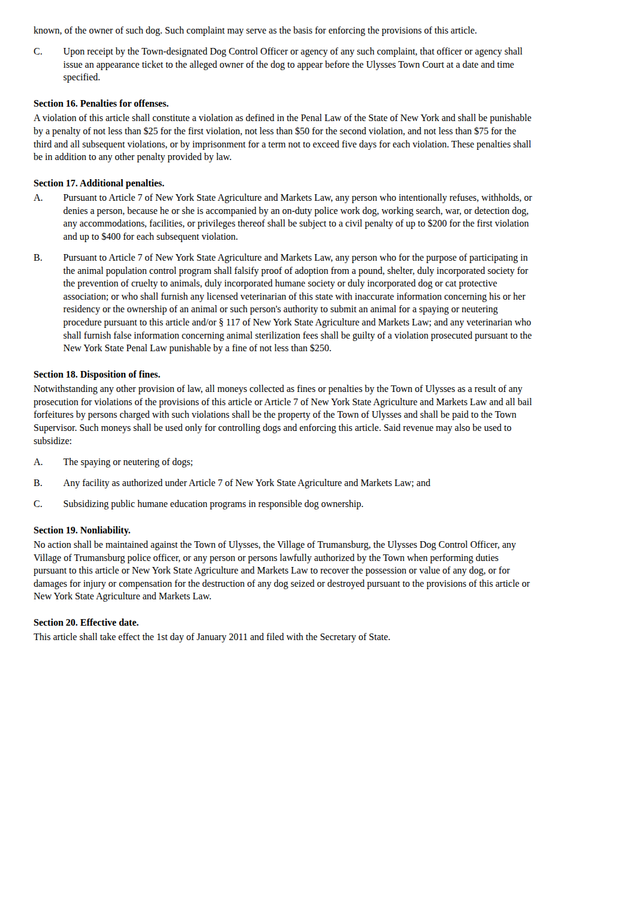known, of the owner of such dog. Such complaint may serve as the basis for enforcing the provisions of this article.
C. Upon receipt by the Town-designated Dog Control Officer or agency of any such complaint, that officer or agency shall issue an appearance ticket to the alleged owner of the dog to appear before the Ulysses Town Court at a date and time specified.
Section 16. Penalties for offenses.
A violation of this article shall constitute a violation as defined in the Penal Law of the State of New York and shall be punishable by a penalty of not less than $25 for the first violation, not less than $50 for the second violation, and not less than $75 for the third and all subsequent violations, or by imprisonment for a term not to exceed five days for each violation. These penalties shall be in addition to any other penalty provided by law.
Section 17. Additional penalties.
A. Pursuant to Article 7 of New York State Agriculture and Markets Law, any person who intentionally refuses, withholds, or denies a person, because he or she is accompanied by an on-duty police work dog, working search, war, or detection dog, any accommodations, facilities, or privileges thereof shall be subject to a civil penalty of up to $200 for the first violation and up to $400 for each subsequent violation.
B. Pursuant to Article 7 of New York State Agriculture and Markets Law, any person who for the purpose of participating in the animal population control program shall falsify proof of adoption from a pound, shelter, duly incorporated society for the prevention of cruelty to animals, duly incorporated humane society or duly incorporated dog or cat protective association; or who shall furnish any licensed veterinarian of this state with inaccurate information concerning his or her residency or the ownership of an animal or such person's authority to submit an animal for a spaying or neutering procedure pursuant to this article and/or § 117 of New York State Agriculture and Markets Law; and any veterinarian who shall furnish false information concerning animal sterilization fees shall be guilty of a violation prosecuted pursuant to the New York State Penal Law punishable by a fine of not less than $250.
Section 18. Disposition of fines.
Notwithstanding any other provision of law, all moneys collected as fines or penalties by the Town of Ulysses as a result of any prosecution for violations of the provisions of this article or Article 7 of New York State Agriculture and Markets Law and all bail forfeitures by persons charged with such violations shall be the property of the Town of Ulysses and shall be paid to the Town Supervisor. Such moneys shall be used only for controlling dogs and enforcing this article. Said revenue may also be used to subsidize:
A. The spaying or neutering of dogs;
B. Any facility as authorized under Article 7 of New York State Agriculture and Markets Law; and
C. Subsidizing public humane education programs in responsible dog ownership.
Section 19. Nonliability.
No action shall be maintained against the Town of Ulysses, the Village of Trumansburg, the Ulysses Dog Control Officer, any Village of Trumansburg police officer, or any person or persons lawfully authorized by the Town when performing duties pursuant to this article or New York State Agriculture and Markets Law to recover the possession or value of any dog, or for damages for injury or compensation for the destruction of any dog seized or destroyed pursuant to the provisions of this article or New York State Agriculture and Markets Law.
Section 20. Effective date.
This article shall take effect the 1st day of January 2011 and filed with the Secretary of State.